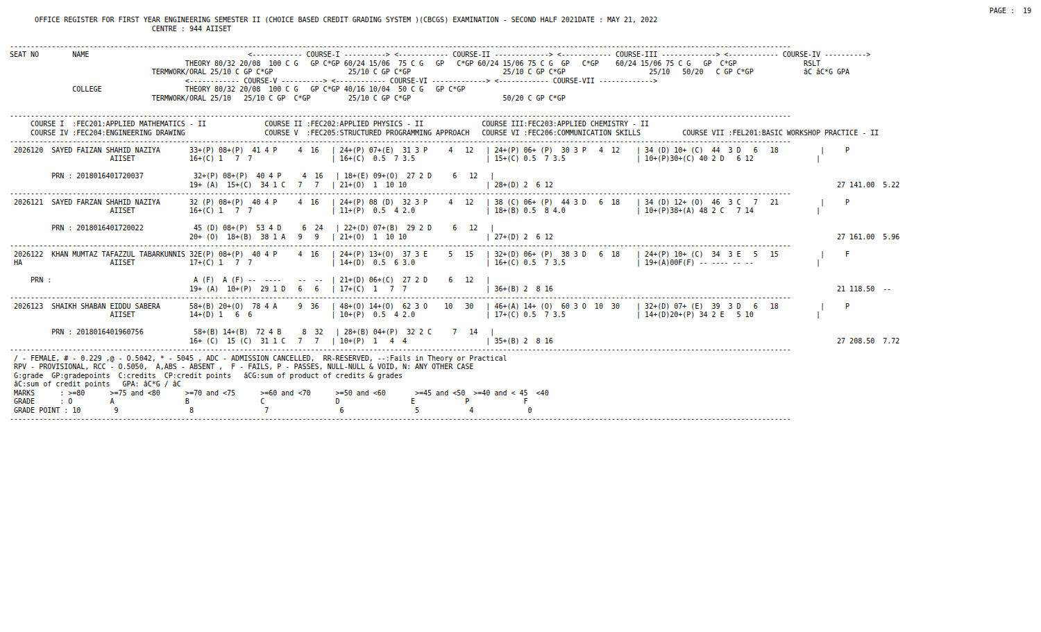PAGE : 19
      OFFICE REGISTER FOR FIRST YEAR ENGINEERING SEMESTER II (CHOICE BASED CREDIT GRADING SYSTEM )(CBCGS) EXAMINATION - SECOND HALF 2021DATE : MAY 21, 2022
                                  CENTRE : 944 AIISET

-------------------------------------------------------------------------------------------------------------------------------------------------------------------------------------------
SEAT NO        NAME                                      <------------ COURSE-I ----------> <------------ COURSE-II -------------> <------------ COURSE-III -------------> <------------ COURSE-IV ---------->
                                          THEORY 80/32 20/08  100 C G   GP C*GP 60/24 15/06  75 C G   GP   C*GP 60/24 15/06 75 C G  GP   C*GP    60/24 15/06 75 C G   GP  C*GP                RSLT
                                  TERMWORK/ORAL 25/10 C GP C*GP                  25/10 C GP C*GP                      25/10 C GP C*GP                    25/10   50/20   C GP C*GP            âC âC*G GPA
                                          <------------ COURSE-V ----------> <------------ COURSE-VI -------------> <------------ COURSE-VII ------------->
               COLLEGE                    THEORY 80/32 20/08  100 C G   GP C*GP 40/16 10/04  50 C G   GP C*GP
                                  TERMWORK/ORAL 25/10   25/10 C GP  C*GP         25/10 C GP C*GP                      50/20 C GP C*GP

-------------------------------------------------------------------------------------------------------------------------------------------------------------------------------------------
     COURSE I  :FEC201:APPLIED MATHEMATICS - II              COURSE II :FEC202:APPLIED PHYSICS - II              COURSE III:FEC203:APPLIED CHEMISTRY - II
     COURSE IV :FEC204:ENGINEERING DRAWING                   COURSE V  :FEC205:STRUCTURED PROGRAMMING APPROACH   COURSE VI :FEC206:COMMUNICATION SKILLS          COURSE VII :FEL201:BASIC WORKSHOP PRACTICE - II
-------------------------------------------------------------------------------------------------------------------------------------------------------------------------------------------
 2026120  SAYED FAIZAN SHAHID NAZIYA       33+(P) 08+(P)  41 4 P     4  16   | 24+(P) 07+(E)  31 3 P     4   12   | 24+(P) 06+ (P)  30 3 P   4  12    | 34 (D) 10+ (C)  44  3 D   6   18          |     P
                        AIISET             16+(C) 1   7  7                   | 16+(C)  0.5  7 3.5                 | 15+(C) 0.5  7 3.5                 | 10+(P)30+(C) 40 2 D   6 12               |

          PRN : 2018016401720037            32+(P) 08+(P)  40 4 P     4  16   | 18+(E) 09+(O)  27 2 D     6   12   |
                                           19+ (A)  15+(C)  34 1 C   7   7   | 21+(O)  1  10 10                   | 28+(D) 2  6 12                                                                    27 141.00  5.22
-------------------------------------------------------------------------------------------------------------------------------------------------------------------------------------------
 2026121  SAYED FARZAN SHAHID NAZIYA       32 (P) 08+(P)  40 4 P     4  16   | 24+(P) 08 (D)  32 3 P     4   12   | 38 (C) 06+ (P)  44 3 D   6  18    | 34 (D) 12+ (O)  46  3 C   7   21          |     P
                        AIISET             16+(C) 1   7  7                   | 11+(P)  0.5  4 2.0                 | 18+(B) 0.5  8 4.0                 | 10+(P)38+(A) 48 2 C   7 14               |

          PRN : 2018016401720022            45 (D) 08+(P)  53 4 D     6  24   | 22+(D) 07+(B)  29 2 D     6   12   |
                                           20+ (O)  18+(B)  38 1 A   9   9   | 21+(O)  1  10 10                   | 27+(D) 2  6 12                                                                    27 161.00  5.96
-------------------------------------------------------------------------------------------------------------------------------------------------------------------------------------------
 2026122  KHAN MUMTAZ TAFAZZUL TABARKUNNIS 32E(P) 08+(P)  40 4 P     4  16   | 24+(P) 13+(O)  37 3 E     5   15   | 32+(D) 06+ (P)  38 3 D   6  18    | 24+(P) 10+ (C)  34  3 E   5   15          |     F
 HA                     AIISET             17+(C) 1   7  7                   | 14+(D)  0.5  6 3.0                 | 16+(C) 0.5  7 3.5                 | 19+(A)00F(F) -- ---- -- --               |

     PRN :                                  A (F)  A (F) --  ----    --  --  | 21+(D) 06+(C)  27 2 D     6   12   |
                                           19+ (A)  10+(P)  29 1 D   6   6   | 17+(C)  1   7  7                   | 36+(B) 2  8 16                                                                    21 118.50  --
-------------------------------------------------------------------------------------------------------------------------------------------------------------------------------------------
 2026123  SHAIKH SHABAN EIDDU SABERA       58+(B) 20+(O)  78 4 A     9  36   | 48+(O) 14+(O)  62 3 O    10   30   | 46+(A) 14+ (O)  60 3 O  10  30    | 32+(D) 07+ (E)  39  3 D   6   18          |     P
                        AIISET             14+(D) 1   6  6                   | 10+(P)  0.5  4 2.0                 | 17+(C) 0.5  7 3.5                 | 14+(D)20+(P) 34 2 E   5 10               |

          PRN : 2018016401960756            58+(B) 14+(B)  72 4 B     8  32   | 28+(B) 04+(P)  32 2 C     7   14   |
                                           16+ (C)  15 (C)  31 1 C   7   7   | 10+(P)  1   4  4                   | 35+(B) 2  8 16                                                                    27 208.50  7.72
-------------------------------------------------------------------------------------------------------------------------------------------------------------------------------------------
 / - FEMALE, # - 0.229 ,@ - O.5042, * - 5045 , ADC - ADMISSION CANCELLED,  RR-RESERVED, --:Fails in Theory or Practical
 RPV - PROVISIONAL, RCC - O.5050,  A,ABS - ABSENT ,  F - FAILS, P - PASSES, NULL-NULL & VOID, N: ANY OTHER CASE
 G:grade  GP:gradepoints  C:credits  CP:credit points   âCG:sum of product of credits & grades
 âC:sum of credit points   GPA: âC*G / âC
 MARKS      : >=80      >=75 and <80      >=70 and <75      >=60 and <70      >=50 and <60       >=45 and <50  >=40 and < 45  <40
 GRADE      : O         A                 B                 C                 D                 E            P             F
 GRADE POINT : 10        9                 8                 7                 6                 5            4             0
-------------------------------------------------------------------------------------------------------------------------------------------------------------------------------------------